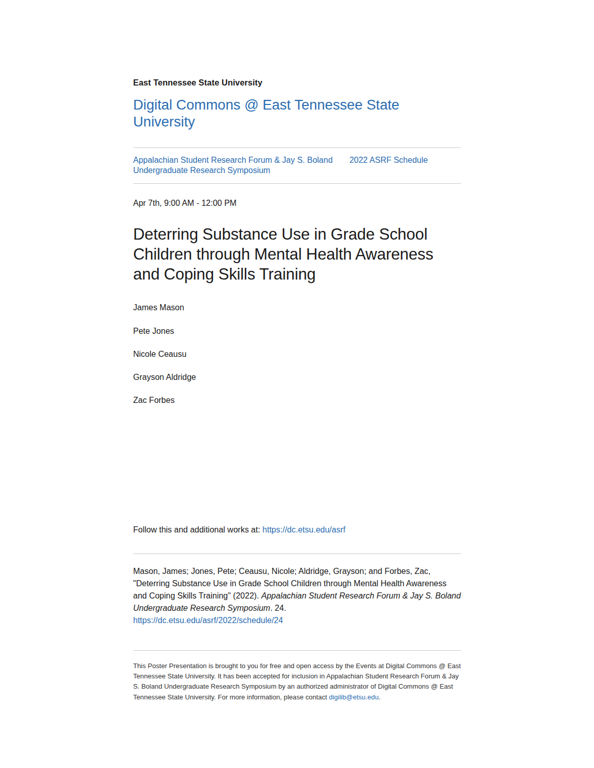East Tennessee State University
Digital Commons @ East Tennessee State University
Appalachian Student Research Forum & Jay S. Boland Undergraduate Research Symposium
2022 ASRF Schedule
Apr 7th, 9:00 AM - 12:00 PM
Deterring Substance Use in Grade School Children through Mental Health Awareness and Coping Skills Training
James Mason
Pete Jones
Nicole Ceausu
Grayson Aldridge
Zac Forbes
Follow this and additional works at: https://dc.etsu.edu/asrf
Mason, James; Jones, Pete; Ceausu, Nicole; Aldridge, Grayson; and Forbes, Zac, "Deterring Substance Use in Grade School Children through Mental Health Awareness and Coping Skills Training" (2022). Appalachian Student Research Forum & Jay S. Boland Undergraduate Research Symposium. 24.
https://dc.etsu.edu/asrf/2022/schedule/24
This Poster Presentation is brought to you for free and open access by the Events at Digital Commons @ East Tennessee State University. It has been accepted for inclusion in Appalachian Student Research Forum & Jay S. Boland Undergraduate Research Symposium by an authorized administrator of Digital Commons @ East Tennessee State University. For more information, please contact digilib@etsu.edu.